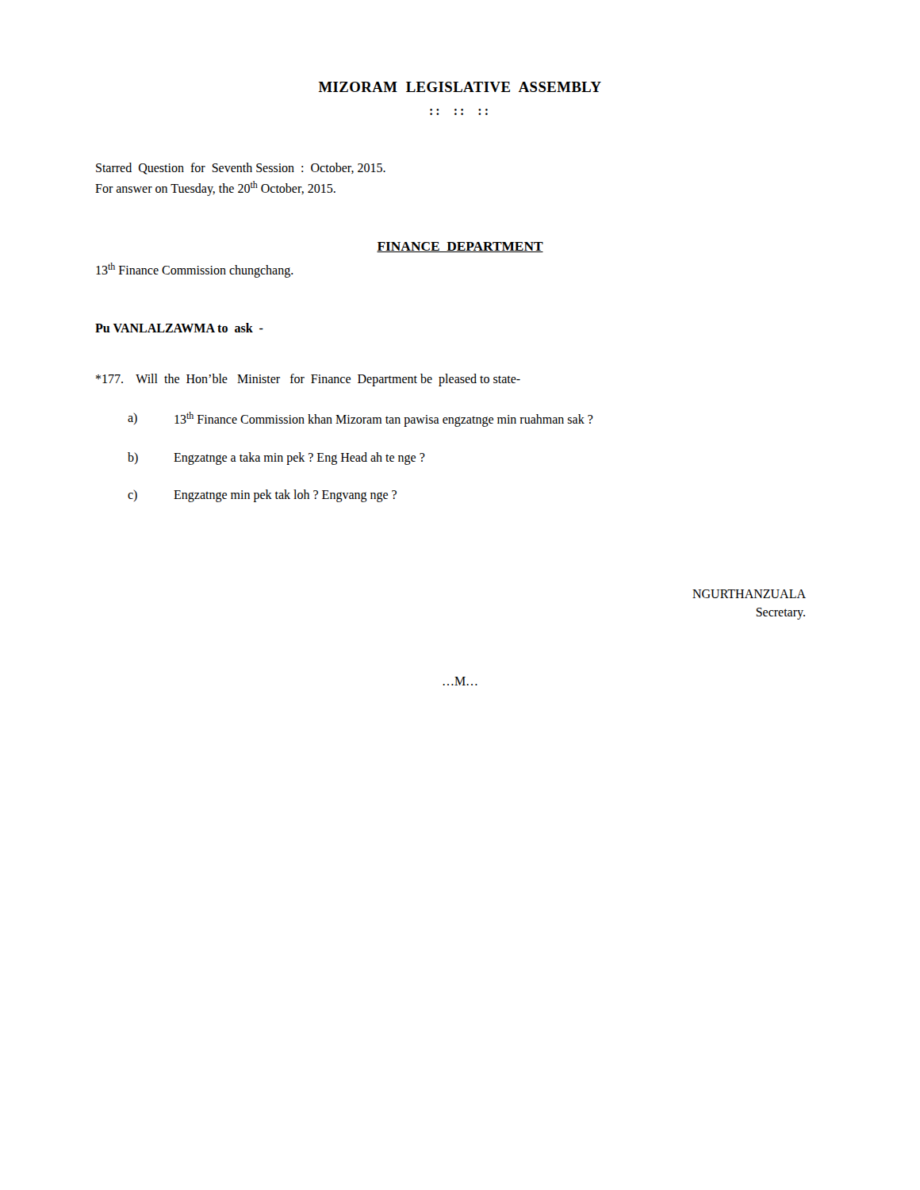MIZORAM LEGISLATIVE ASSEMBLY
:: :: ::
Starred Question for Seventh Session : October, 2015.
For answer on Tuesday, the 20th October, 2015.
FINANCE DEPARTMENT
13th Finance Commission chungchang.
Pu VANLALZAWMA to ask -
*177. Will the Hon’ble Minister for Finance Department be pleased to state-
| a) | 13 th Finance Commission khan Mizoram tan pawisa engzatnge min ruahman sak ? |
| b) | Engzatnge a taka min pek ? Eng Head ah te nge ? |
| c) | Engzatnge min pek tak loh ? Engvang nge ? |
NGURTHANZUALA
Secretary.
…M…